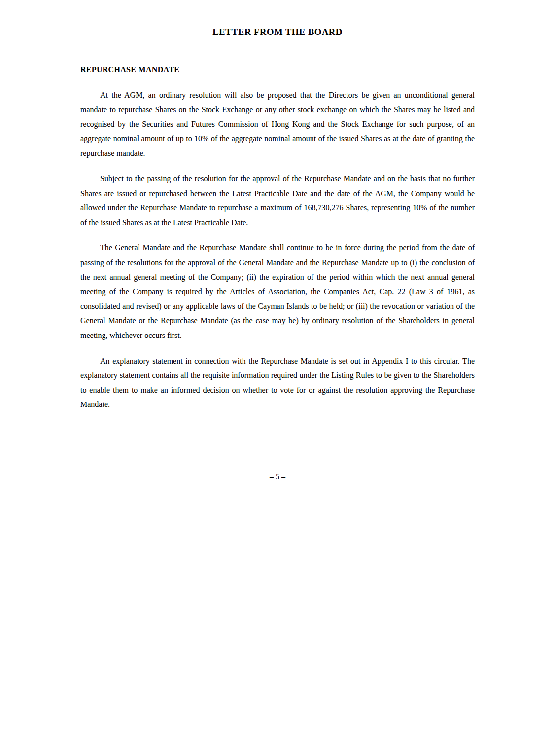LETTER FROM THE BOARD
REPURCHASE MANDATE
At the AGM, an ordinary resolution will also be proposed that the Directors be given an unconditional general mandate to repurchase Shares on the Stock Exchange or any other stock exchange on which the Shares may be listed and recognised by the Securities and Futures Commission of Hong Kong and the Stock Exchange for such purpose, of an aggregate nominal amount of up to 10% of the aggregate nominal amount of the issued Shares as at the date of granting the repurchase mandate.
Subject to the passing of the resolution for the approval of the Repurchase Mandate and on the basis that no further Shares are issued or repurchased between the Latest Practicable Date and the date of the AGM, the Company would be allowed under the Repurchase Mandate to repurchase a maximum of 168,730,276 Shares, representing 10% of the number of the issued Shares as at the Latest Practicable Date.
The General Mandate and the Repurchase Mandate shall continue to be in force during the period from the date of passing of the resolutions for the approval of the General Mandate and the Repurchase Mandate up to (i) the conclusion of the next annual general meeting of the Company; (ii) the expiration of the period within which the next annual general meeting of the Company is required by the Articles of Association, the Companies Act, Cap. 22 (Law 3 of 1961, as consolidated and revised) or any applicable laws of the Cayman Islands to be held; or (iii) the revocation or variation of the General Mandate or the Repurchase Mandate (as the case may be) by ordinary resolution of the Shareholders in general meeting, whichever occurs first.
An explanatory statement in connection with the Repurchase Mandate is set out in Appendix I to this circular. The explanatory statement contains all the requisite information required under the Listing Rules to be given to the Shareholders to enable them to make an informed decision on whether to vote for or against the resolution approving the Repurchase Mandate.
– 5 –